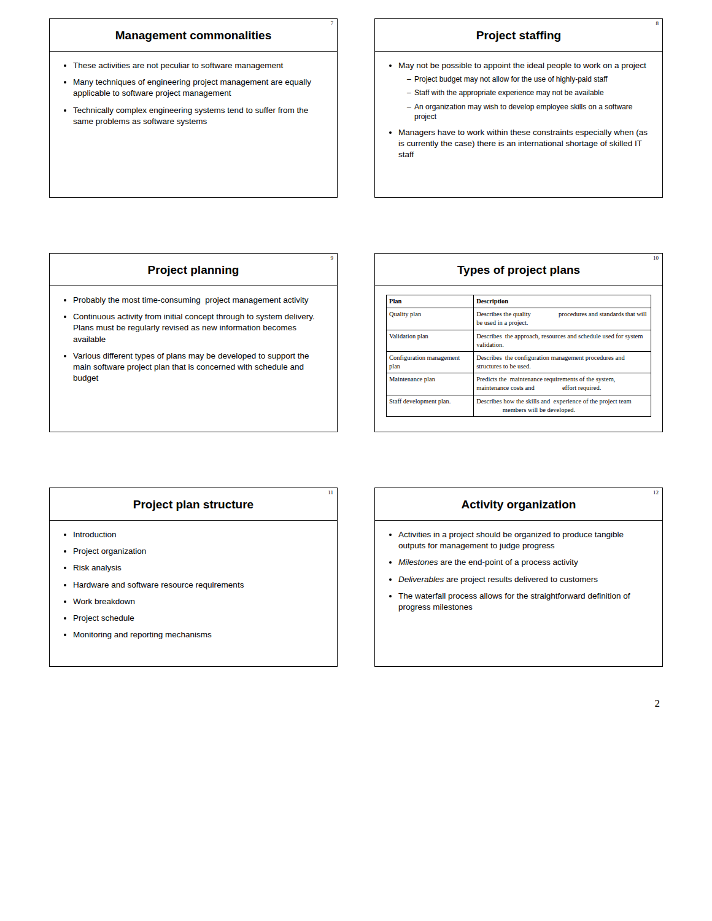7
Management commonalities
These activities are not peculiar to software management
Many techniques of engineering project management are equally applicable to software project management
Technically complex engineering systems tend to suffer from the same problems as software systems
8
Project staffing
May not be possible to appoint the ideal people to work on a project
Project budget may not allow for the use of highly-paid staff
Staff with the appropriate experience may not be available
An organization may wish to develop employee skills on a software project
Managers have to work within these constraints especially when (as is currently the case) there is an international shortage of skilled IT staff
9
Project planning
Probably the most time-consuming project management activity
Continuous activity from initial concept through to system delivery. Plans must be regularly revised as new information becomes available
Various different types of plans may be developed to support the main software project plan that is concerned with schedule and budget
10
Types of project plans
| Plan | Description |
| --- | --- |
| Quality plan | Describes the quality procedures and standards that will be used in a project. |
| Validation plan | Describes the approach, resources and schedule used for system validation. |
| Configuration management plan | Describes the configuration management procedures and structures to be used. |
| Maintenance plan | Predicts the maintenance requirements of the system, maintenance costs and effort required. |
| Staff development plan. | Describes how the skills and experience of the project team members will be developed. |
11
Project plan structure
Introduction
Project organization
Risk analysis
Hardware and software resource requirements
Work breakdown
Project schedule
Monitoring and reporting mechanisms
12
Activity organization
Activities in a project should be organized to produce tangible outputs for management to judge progress
Milestones are the end-point of a process activity
Deliverables are project results delivered to customers
The waterfall process allows for the straightforward definition of progress milestones
2